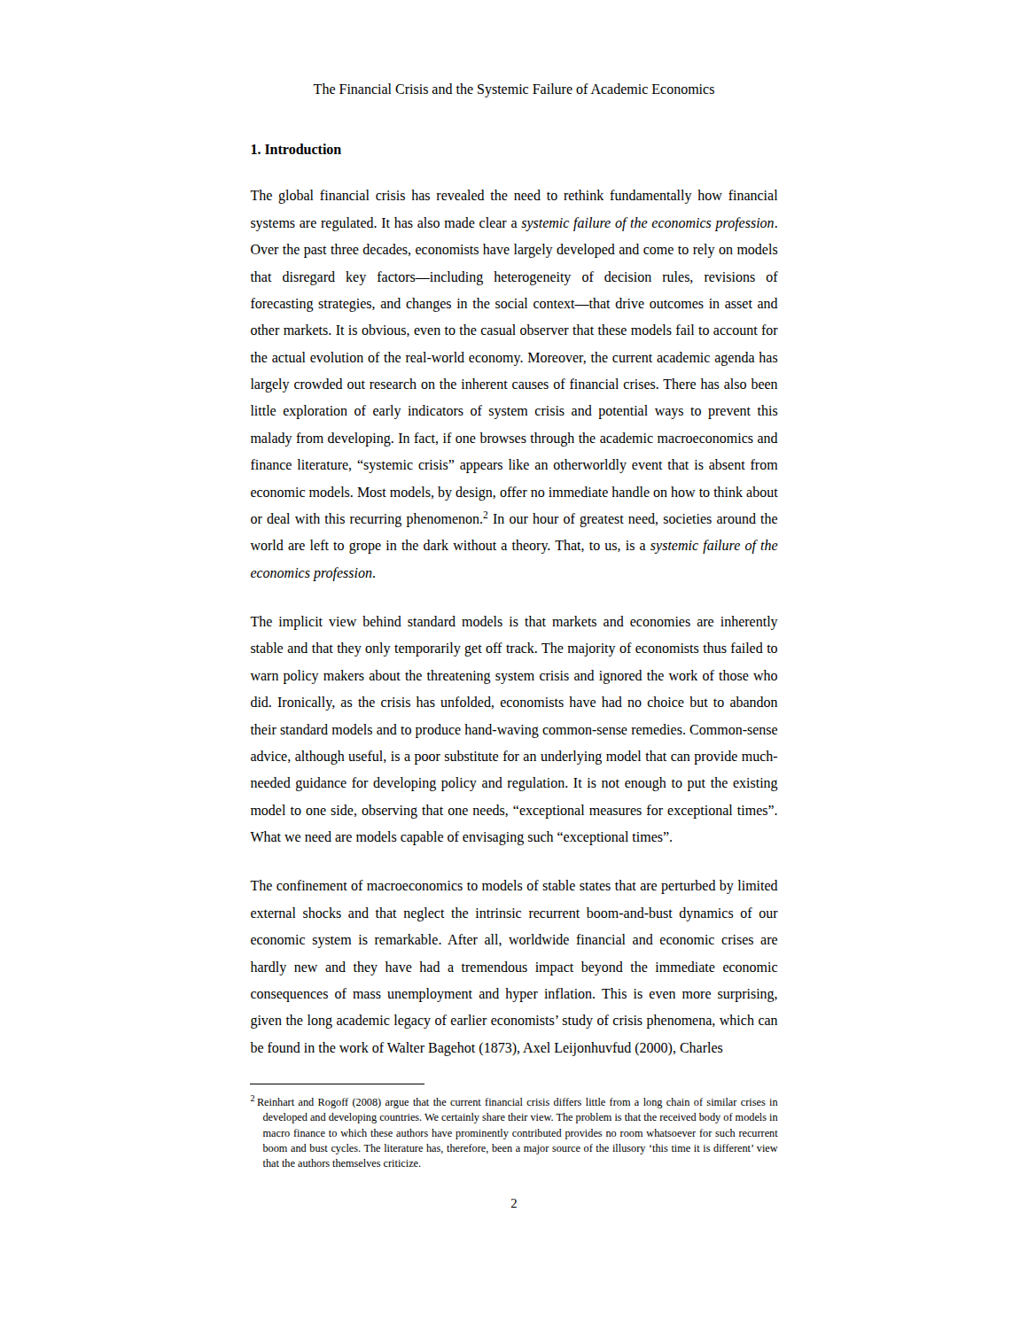The Financial Crisis and the Systemic Failure of Academic Economics
1. Introduction
The global financial crisis has revealed the need to rethink fundamentally how financial systems are regulated. It has also made clear a systemic failure of the economics profession. Over the past three decades, economists have largely developed and come to rely on models that disregard key factors—including heterogeneity of decision rules, revisions of forecasting strategies, and changes in the social context—that drive outcomes in asset and other markets. It is obvious, even to the casual observer that these models fail to account for the actual evolution of the real-world economy. Moreover, the current academic agenda has largely crowded out research on the inherent causes of financial crises. There has also been little exploration of early indicators of system crisis and potential ways to prevent this malady from developing. In fact, if one browses through the academic macroeconomics and finance literature, “systemic crisis” appears like an otherworldly event that is absent from economic models. Most models, by design, offer no immediate handle on how to think about or deal with this recurring phenomenon.2 In our hour of greatest need, societies around the world are left to grope in the dark without a theory. That, to us, is a systemic failure of the economics profession.
The implicit view behind standard models is that markets and economies are inherently stable and that they only temporarily get off track. The majority of economists thus failed to warn policy makers about the threatening system crisis and ignored the work of those who did. Ironically, as the crisis has unfolded, economists have had no choice but to abandon their standard models and to produce hand-waving common-sense remedies. Common-sense advice, although useful, is a poor substitute for an underlying model that can provide much-needed guidance for developing policy and regulation. It is not enough to put the existing model to one side, observing that one needs, “exceptional measures for exceptional times”. What we need are models capable of envisaging such “exceptional times”.
The confinement of macroeconomics to models of stable states that are perturbed by limited external shocks and that neglect the intrinsic recurrent boom-and-bust dynamics of our economic system is remarkable. After all, worldwide financial and economic crises are hardly new and they have had a tremendous impact beyond the immediate economic consequences of mass unemployment and hyper inflation. This is even more surprising, given the long academic legacy of earlier economists’ study of crisis phenomena, which can be found in the work of Walter Bagehot (1873), Axel Leijonhuvfud (2000), Charles
2 Reinhart and Rogoff (2008) argue that the current financial crisis differs little from a long chain of similar crises in developed and developing countries. We certainly share their view. The problem is that the received body of models in macro finance to which these authors have prominently contributed provides no room whatsoever for such recurrent boom and bust cycles. The literature has, therefore, been a major source of the illusory ‘this time it is different’ view that the authors themselves criticize.
2